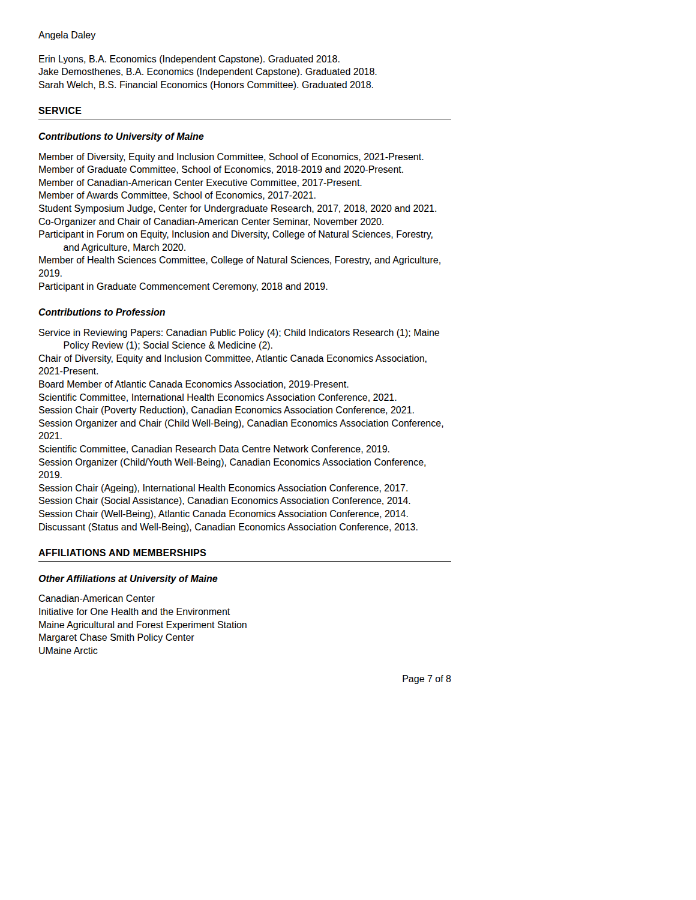Angela Daley
Erin Lyons, B.A. Economics (Independent Capstone). Graduated 2018.
Jake Demosthenes, B.A. Economics (Independent Capstone). Graduated 2018.
Sarah Welch, B.S. Financial Economics (Honors Committee). Graduated 2018.
Service
Contributions to University of Maine
Member of Diversity, Equity and Inclusion Committee, School of Economics, 2021-Present.
Member of Graduate Committee, School of Economics, 2018-2019 and 2020-Present.
Member of Canadian-American Center Executive Committee, 2017-Present.
Member of Awards Committee, School of Economics, 2017-2021.
Student Symposium Judge, Center for Undergraduate Research, 2017, 2018, 2020 and 2021.
Co-Organizer and Chair of Canadian-American Center Seminar, November 2020.
Participant in Forum on Equity, Inclusion and Diversity, College of Natural Sciences, Forestry, and Agriculture, March 2020.
Member of Health Sciences Committee, College of Natural Sciences, Forestry, and Agriculture, 2019.
Participant in Graduate Commencement Ceremony, 2018 and 2019.
Contributions to Profession
Service in Reviewing Papers: Canadian Public Policy (4); Child Indicators Research (1); Maine Policy Review (1); Social Science & Medicine (2).
Chair of Diversity, Equity and Inclusion Committee, Atlantic Canada Economics Association, 2021-Present.
Board Member of Atlantic Canada Economics Association, 2019-Present.
Scientific Committee, International Health Economics Association Conference, 2021.
Session Chair (Poverty Reduction), Canadian Economics Association Conference, 2021.
Session Organizer and Chair (Child Well-Being), Canadian Economics Association Conference, 2021.
Scientific Committee, Canadian Research Data Centre Network Conference, 2019.
Session Organizer (Child/Youth Well-Being), Canadian Economics Association Conference, 2019.
Session Chair (Ageing), International Health Economics Association Conference, 2017.
Session Chair (Social Assistance), Canadian Economics Association Conference, 2014.
Session Chair (Well-Being), Atlantic Canada Economics Association Conference, 2014.
Discussant (Status and Well-Being), Canadian Economics Association Conference, 2013.
Affiliations and Memberships
Other Affiliations at University of Maine
Canadian-American Center
Initiative for One Health and the Environment
Maine Agricultural and Forest Experiment Station
Margaret Chase Smith Policy Center
UMaine Arctic
Page 7 of 8